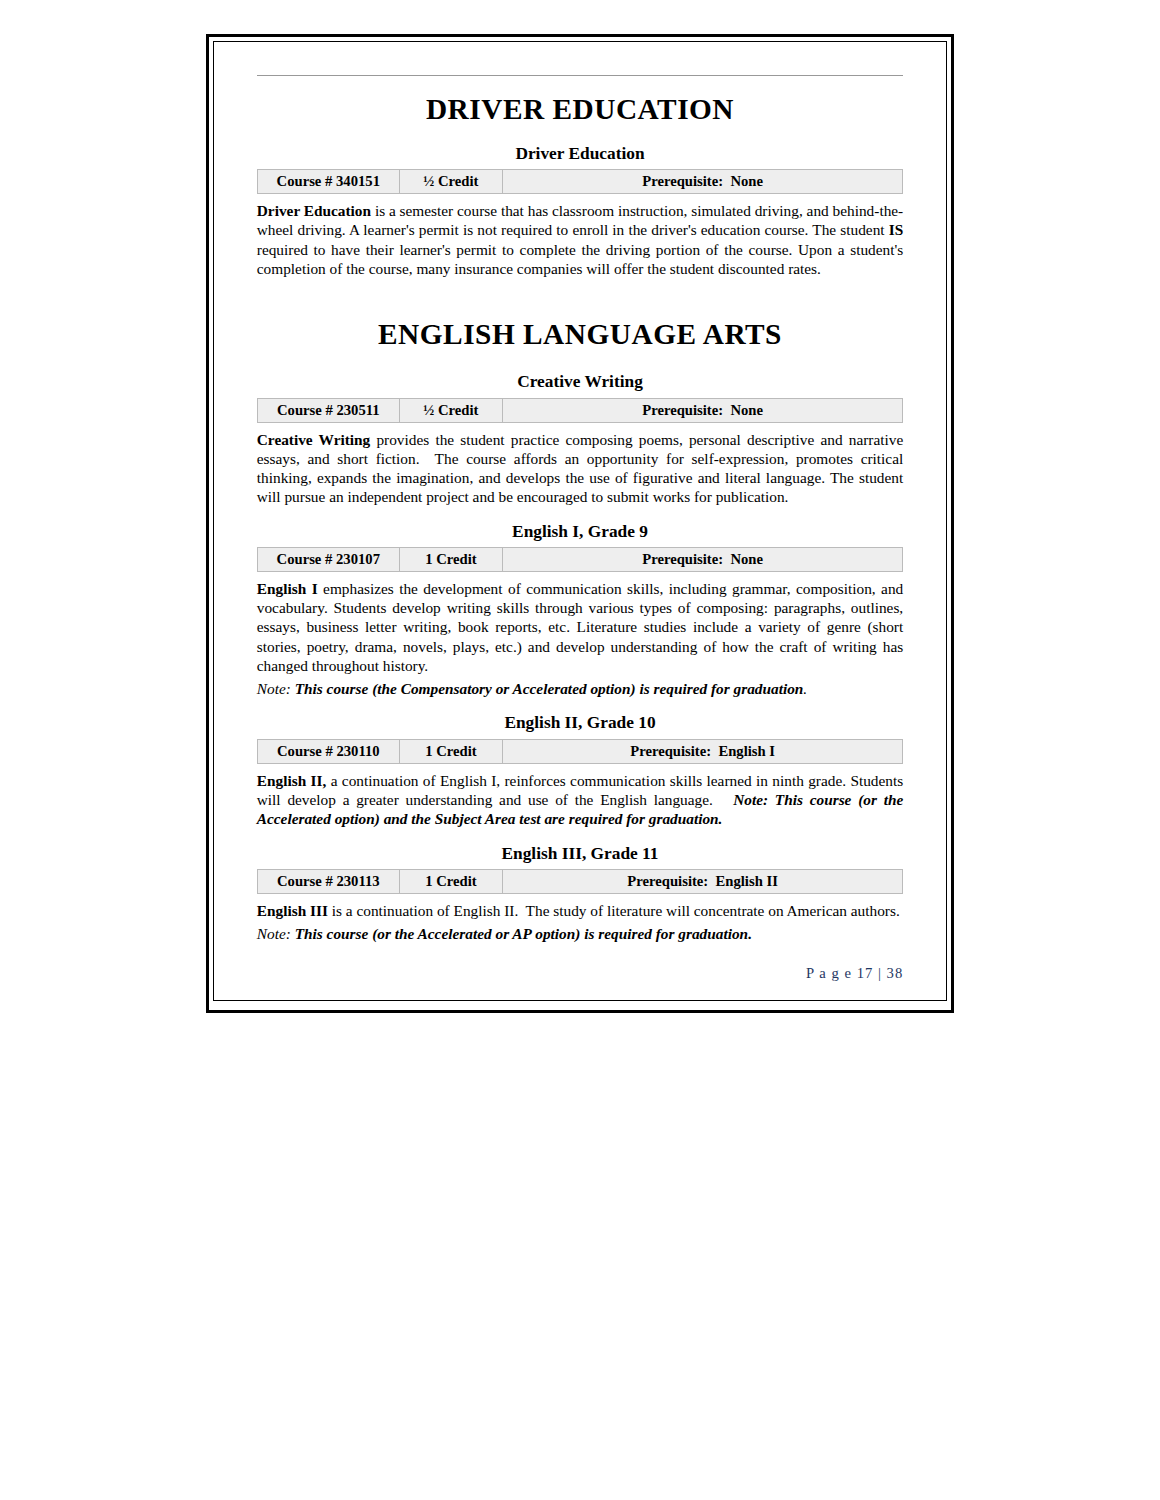DRIVER EDUCATION
Driver Education
| Course # 340151 | ½ Credit | Prerequisite: None |
Driver Education is a semester course that has classroom instruction, simulated driving, and behind-the-wheel driving. A learner's permit is not required to enroll in the driver's education course. The student IS required to have their learner's permit to complete the driving portion of the course. Upon a student's completion of the course, many insurance companies will offer the student discounted rates.
ENGLISH LANGUAGE ARTS
Creative Writing
| Course # 230511 | ½ Credit | Prerequisite: None |
Creative Writing provides the student practice composing poems, personal descriptive and narrative essays, and short fiction. The course affords an opportunity for self-expression, promotes critical thinking, expands the imagination, and develops the use of figurative and literal language. The student will pursue an independent project and be encouraged to submit works for publication.
English I, Grade 9
| Course # 230107 | 1 Credit | Prerequisite: None |
English I emphasizes the development of communication skills, including grammar, composition, and vocabulary. Students develop writing skills through various types of composing: paragraphs, outlines, essays, business letter writing, book reports, etc. Literature studies include a variety of genre (short stories, poetry, drama, novels, plays, etc.) and develop understanding of how the craft of writing has changed throughout history.
Note: This course (the Compensatory or Accelerated option) is required for graduation.
English II, Grade 10
| Course # 230110 | 1 Credit | Prerequisite: English I |
English II, a continuation of English I, reinforces communication skills learned in ninth grade. Students will develop a greater understanding and use of the English language. Note: This course (or the Accelerated option) and the Subject Area test are required for graduation.
English III, Grade 11
| Course # 230113 | 1 Credit | Prerequisite: English II |
English III is a continuation of English II. The study of literature will concentrate on American authors.
Note: This course (or the Accelerated or AP option) is required for graduation.
P a g e 17 | 38